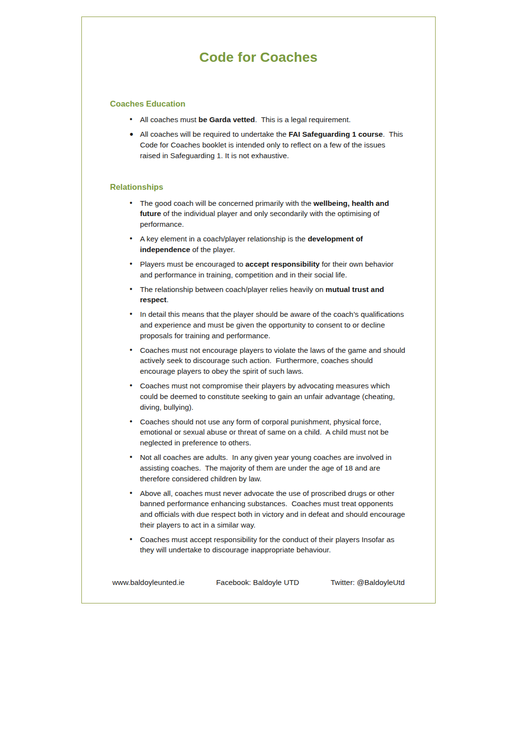Code for Coaches
Coaches Education
All coaches must be Garda vetted. This is a legal requirement.
All coaches will be required to undertake the FAI Safeguarding 1 course. This Code for Coaches booklet is intended only to reflect on a few of the issues raised in Safeguarding 1. It is not exhaustive.
Relationships
The good coach will be concerned primarily with the wellbeing, health and future of the individual player and only secondarily with the optimising of performance.
A key element in a coach/player relationship is the development of independence of the player.
Players must be encouraged to accept responsibility for their own behavior and performance in training, competition and in their social life.
The relationship between coach/player relies heavily on mutual trust and respect.
In detail this means that the player should be aware of the coach’s qualifications and experience and must be given the opportunity to consent to or decline proposals for training and performance.
Coaches must not encourage players to violate the laws of the game and should actively seek to discourage such action. Furthermore, coaches should encourage players to obey the spirit of such laws.
Coaches must not compromise their players by advocating measures which could be deemed to constitute seeking to gain an unfair advantage (cheating, diving, bullying).
Coaches should not use any form of corporal punishment, physical force, emotional or sexual abuse or threat of same on a child. A child must not be neglected in preference to others.
Not all coaches are adults. In any given year young coaches are involved in assisting coaches. The majority of them are under the age of 18 and are therefore considered children by law.
Above all, coaches must never advocate the use of proscribed drugs or other banned performance enhancing substances. Coaches must treat opponents and officials with due respect both in victory and in defeat and should encourage their players to act in a similar way.
Coaches must accept responsibility for the conduct of their players Insofar as they will undertake to discourage inappropriate behaviour.
www.baldoyleunted.ie Facebook: Baldoyle UTD Twitter: @BaldoyleUtd